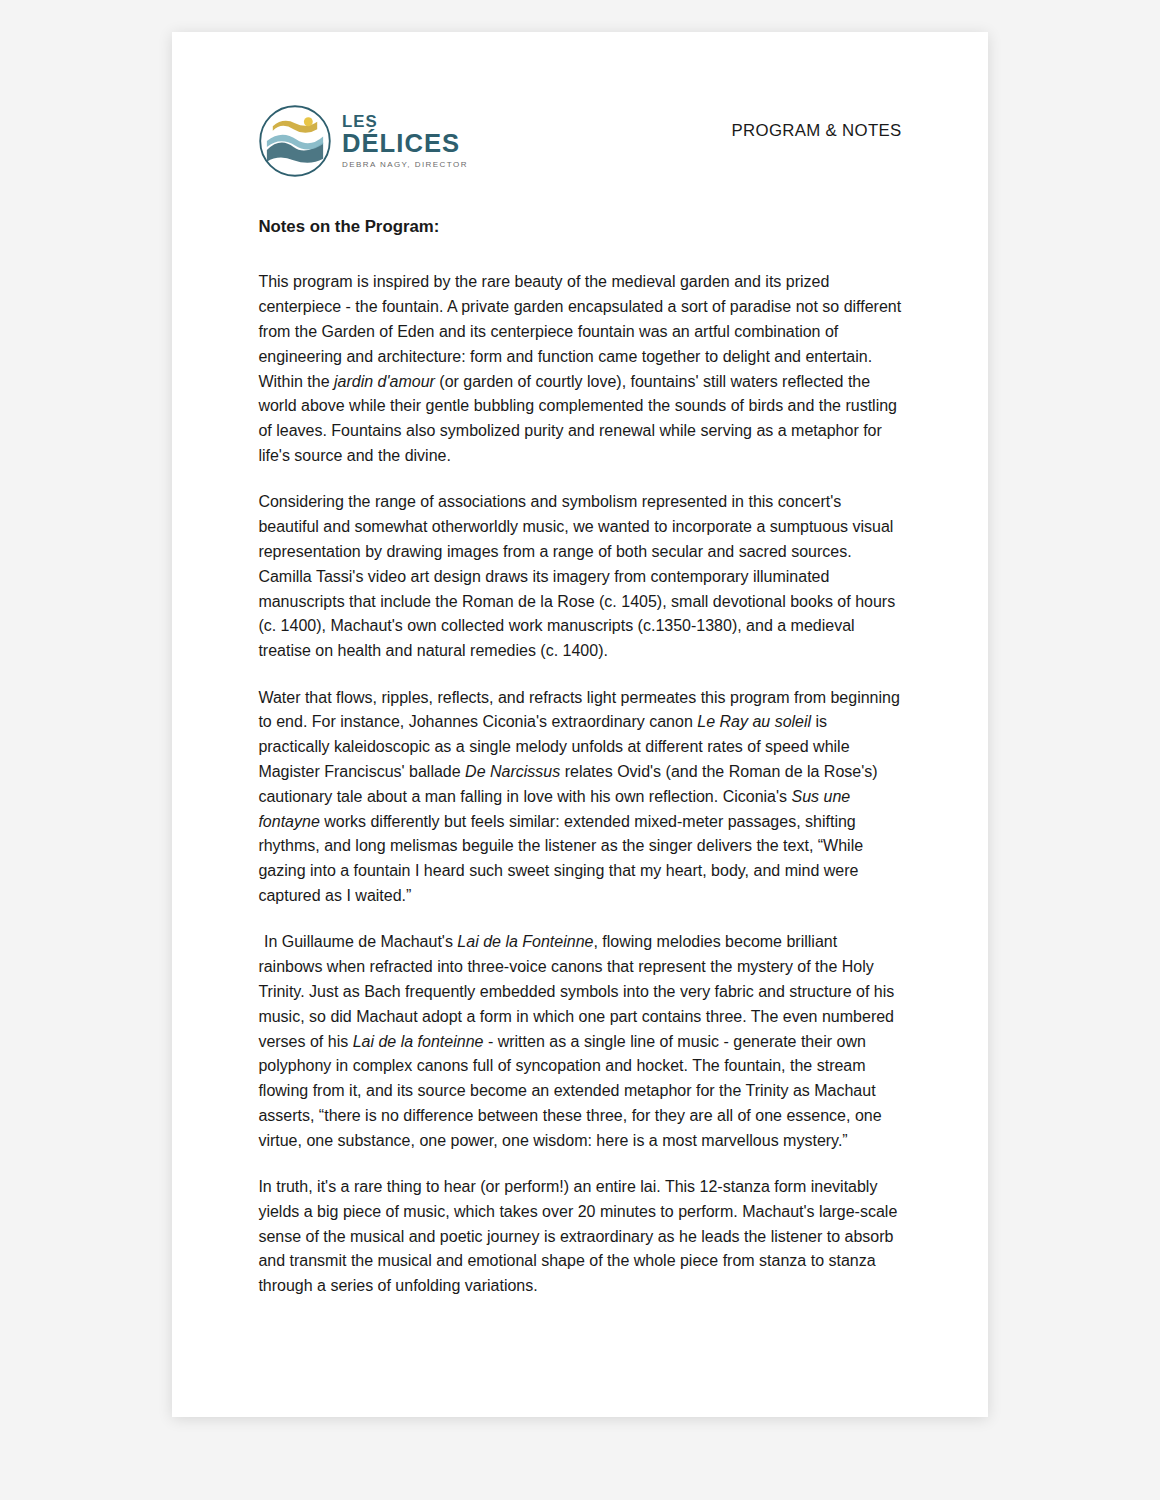LES DÉLICES Debra Nagy, Director
PROGRAM & NOTES
Notes on the Program:
This program is inspired by the rare beauty of the medieval garden and its prized centerpiece - the fountain. A private garden encapsulated a sort of paradise not so different from the Garden of Eden and its centerpiece fountain was an artful combination of engineering and architecture: form and function came together to delight and entertain. Within the jardin d'amour (or garden of courtly love), fountains' still waters reflected the world above while their gentle bubbling complemented the sounds of birds and the rustling of leaves. Fountains also symbolized purity and renewal while serving as a metaphor for life's source and the divine.
Considering the range of associations and symbolism represented in this concert's beautiful and somewhat otherworldly music, we wanted to incorporate a sumptuous visual representation by drawing images from a range of both secular and sacred sources. Camilla Tassi's video art design draws its imagery from contemporary illuminated manuscripts that include the Roman de la Rose (c. 1405), small devotional books of hours (c. 1400), Machaut's own collected work manuscripts (c.1350-1380), and a medieval treatise on health and natural remedies (c. 1400).
Water that flows, ripples, reflects, and refracts light permeates this program from beginning to end. For instance, Johannes Ciconia's extraordinary canon Le Ray au soleil is practically kaleidoscopic as a single melody unfolds at different rates of speed while Magister Franciscus' ballade De Narcissus relates Ovid's (and the Roman de la Rose's) cautionary tale about a man falling in love with his own reflection. Ciconia's Sus une fontayne works differently but feels similar: extended mixed-meter passages, shifting rhythms, and long melismas beguile the listener as the singer delivers the text, “While gazing into a fountain I heard such sweet singing that my heart, body, and mind were captured as I waited.”
In Guillaume de Machaut's Lai de la Fonteinne, flowing melodies become brilliant rainbows when refracted into three-voice canons that represent the mystery of the Holy Trinity. Just as Bach frequently embedded symbols into the very fabric and structure of his music, so did Machaut adopt a form in which one part contains three. The even numbered verses of his Lai de la fonteinne - written as a single line of music - generate their own polyphony in complex canons full of syncopation and hocket. The fountain, the stream flowing from it, and its source become an extended metaphor for the Trinity as Machaut asserts, “there is no difference between these three, for they are all of one essence, one virtue, one substance, one power, one wisdom: here is a most marvellous mystery.”
In truth, it's a rare thing to hear (or perform!) an entire lai. This 12-stanza form inevitably yields a big piece of music, which takes over 20 minutes to perform. Machaut's large-scale sense of the musical and poetic journey is extraordinary as he leads the listener to absorb and transmit the musical and emotional shape of the whole piece from stanza to stanza through a series of unfolding variations.